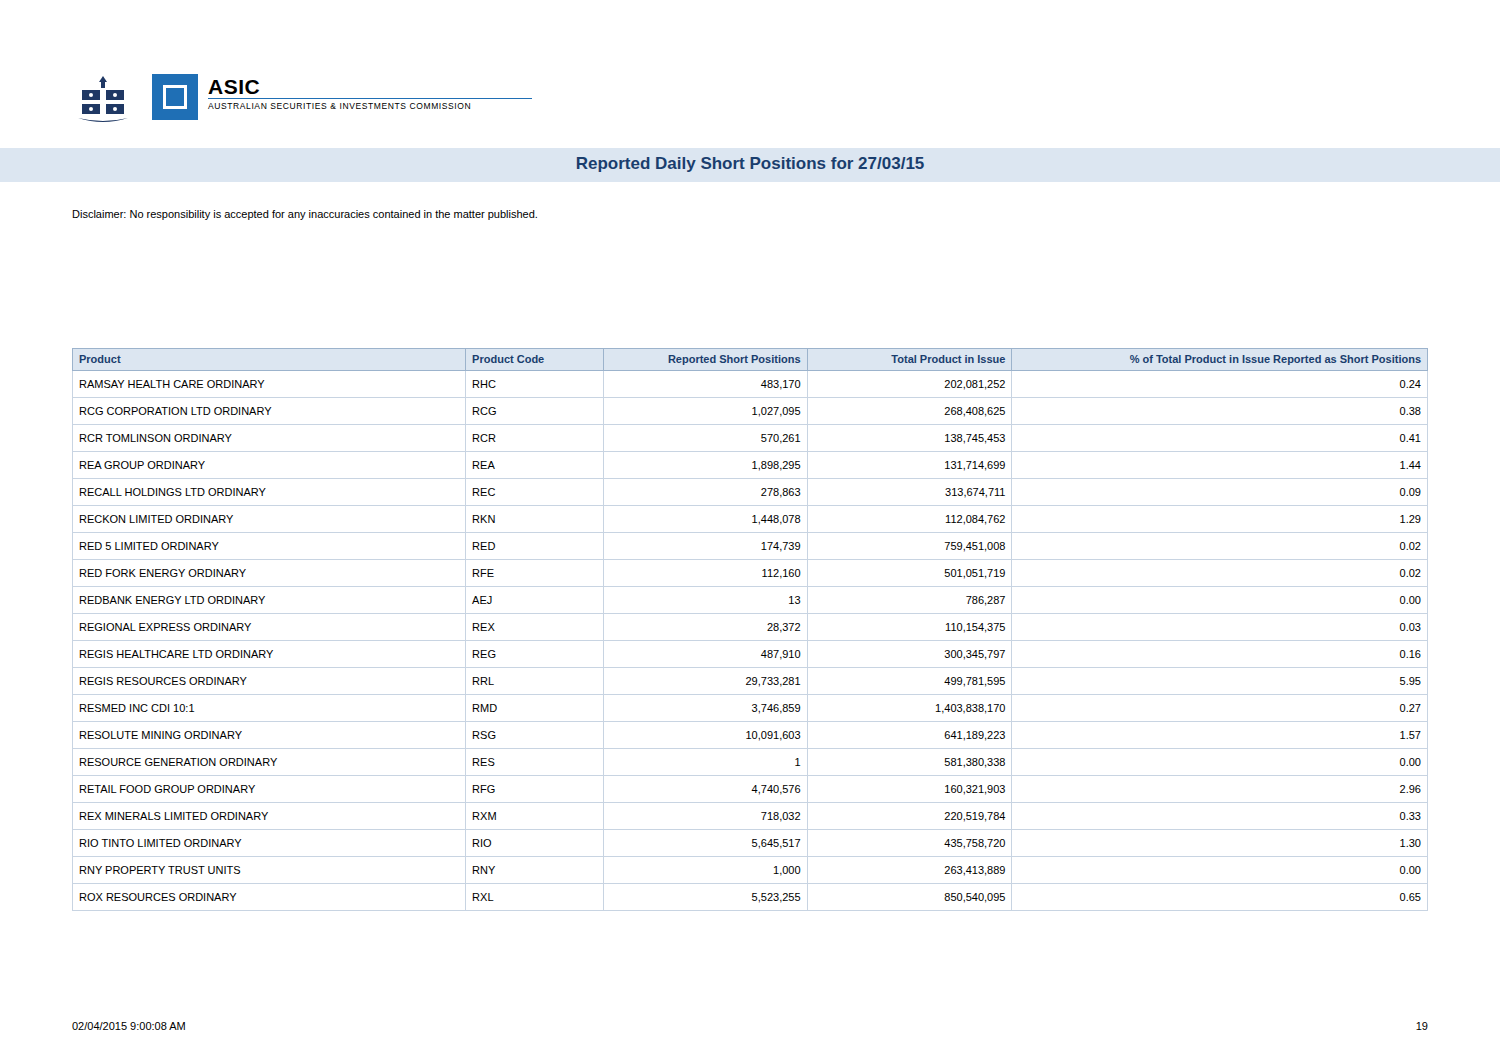ASIC
Australian Securities & Investments Commission
Reported Daily Short Positions for 27/03/15
Disclaimer: No responsibility is accepted for any inaccuracies contained in the matter published.
| Product | Product Code | Reported Short Positions | Total Product in Issue | % of Total Product in Issue Reported as Short Positions |
| --- | --- | --- | --- | --- |
| RAMSAY HEALTH CARE ORDINARY | RHC | 483,170 | 202,081,252 | 0.24 |
| RCG CORPORATION LTD ORDINARY | RCG | 1,027,095 | 268,408,625 | 0.38 |
| RCR TOMLINSON ORDINARY | RCR | 570,261 | 138,745,453 | 0.41 |
| REA GROUP ORDINARY | REA | 1,898,295 | 131,714,699 | 1.44 |
| RECALL HOLDINGS LTD ORDINARY | REC | 278,863 | 313,674,711 | 0.09 |
| RECKON LIMITED ORDINARY | RKN | 1,448,078 | 112,084,762 | 1.29 |
| RED 5 LIMITED ORDINARY | RED | 174,739 | 759,451,008 | 0.02 |
| RED FORK ENERGY ORDINARY | RFE | 112,160 | 501,051,719 | 0.02 |
| REDBANK ENERGY LTD ORDINARY | AEJ | 13 | 786,287 | 0.00 |
| REGIONAL EXPRESS ORDINARY | REX | 28,372 | 110,154,375 | 0.03 |
| REGIS HEALTHCARE LTD ORDINARY | REG | 487,910 | 300,345,797 | 0.16 |
| REGIS RESOURCES ORDINARY | RRL | 29,733,281 | 499,781,595 | 5.95 |
| RESMED INC CDI 10:1 | RMD | 3,746,859 | 1,403,838,170 | 0.27 |
| RESOLUTE MINING ORDINARY | RSG | 10,091,603 | 641,189,223 | 1.57 |
| RESOURCE GENERATION ORDINARY | RES | 1 | 581,380,338 | 0.00 |
| RETAIL FOOD GROUP ORDINARY | RFG | 4,740,576 | 160,321,903 | 2.96 |
| REX MINERALS LIMITED ORDINARY | RXM | 718,032 | 220,519,784 | 0.33 |
| RIO TINTO LIMITED ORDINARY | RIO | 5,645,517 | 435,758,720 | 1.30 |
| RNY PROPERTY TRUST UNITS | RNY | 1,000 | 263,413,889 | 0.00 |
| ROX RESOURCES ORDINARY | RXL | 5,523,255 | 850,540,095 | 0.65 |
02/04/2015 9:00:08 AM
19